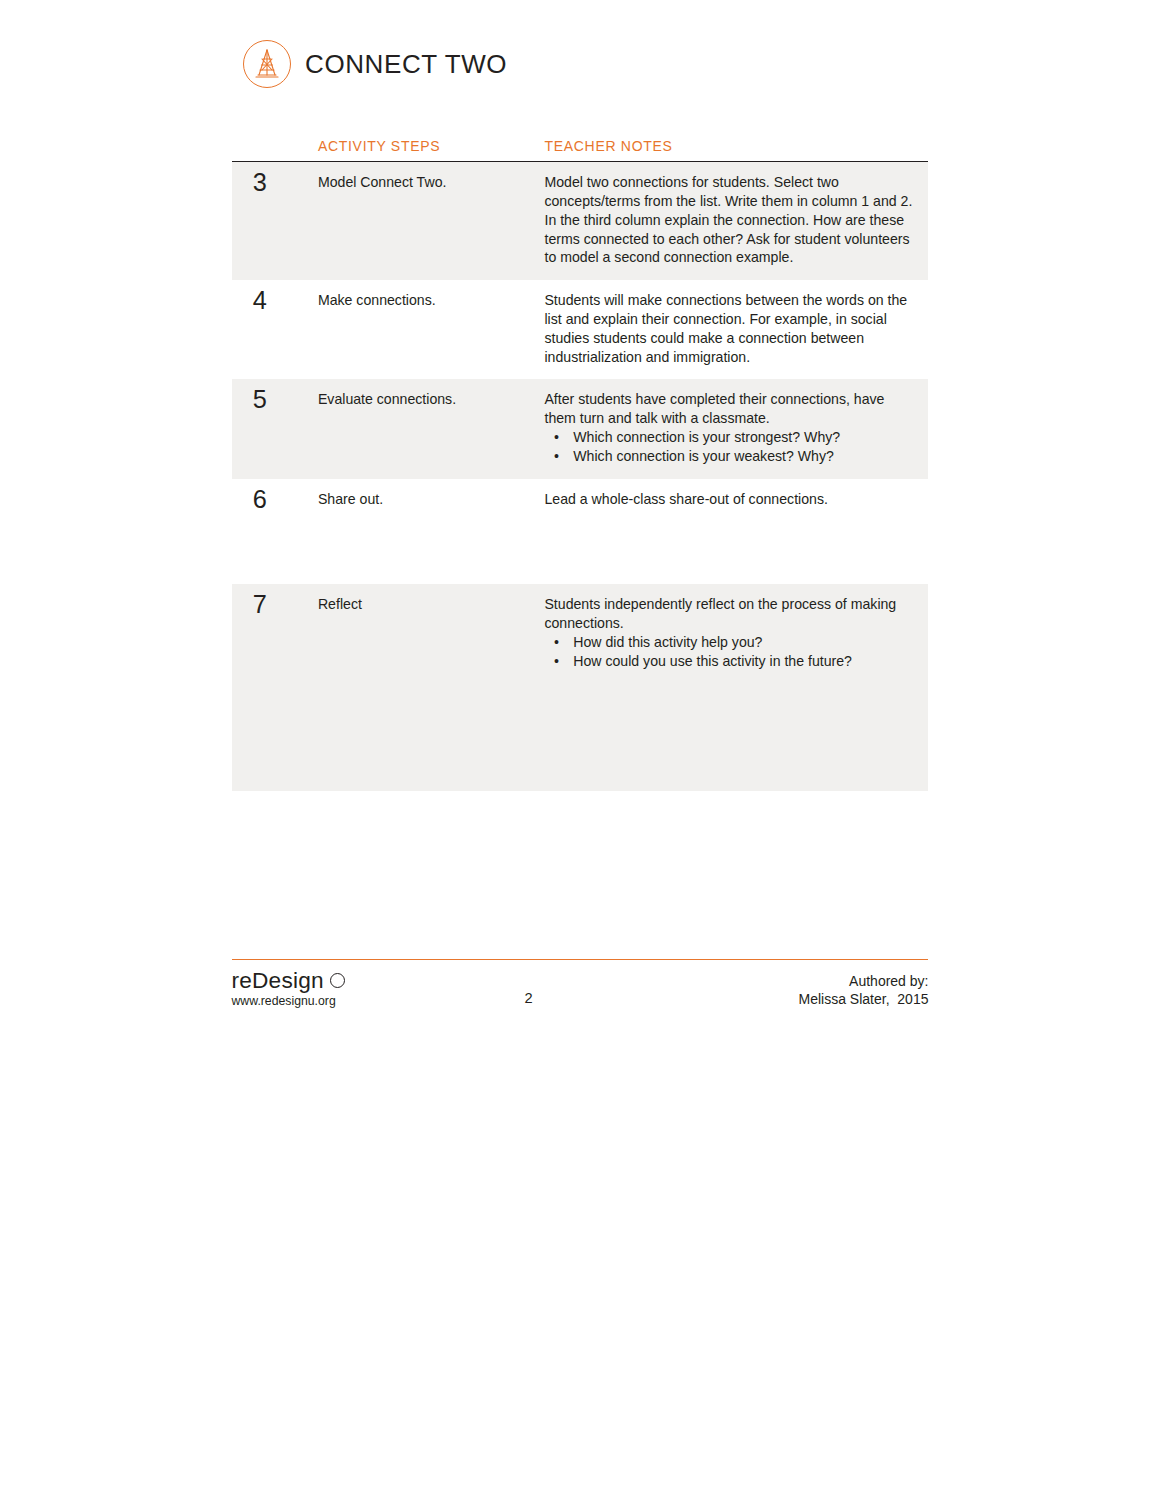CONNECT TWO
| | ACTIVITY STEPS | TEACHER NOTES |
| --- | --- | --- |
| 3 | Model Connect Two. | Model two connections for students. Select two concepts/terms from the list. Write them in column 1 and 2. In the third column explain the connection. How are these terms connected to each other? Ask for student volunteers to model a second connection example. |
| 4 | Make connections. | Students will make connections between the words on the list and explain their connection. For example, in social studies students could make a connection between industrialization and immigration. |
| 5 | Evaluate connections. | After students have completed their connections, have them turn and talk with a classmate. Which connection is your strongest? Why? Which connection is your weakest? Why? |
| 6 | Share out. | Lead a whole-class share-out of connections. |
| 7 | Reflect | Students independently reflect on the process of making connections. How did this activity help you? How could you use this activity in the future? |
reDesign www.redesignu.org
2
Authored by:
Melissa Slater, 2015